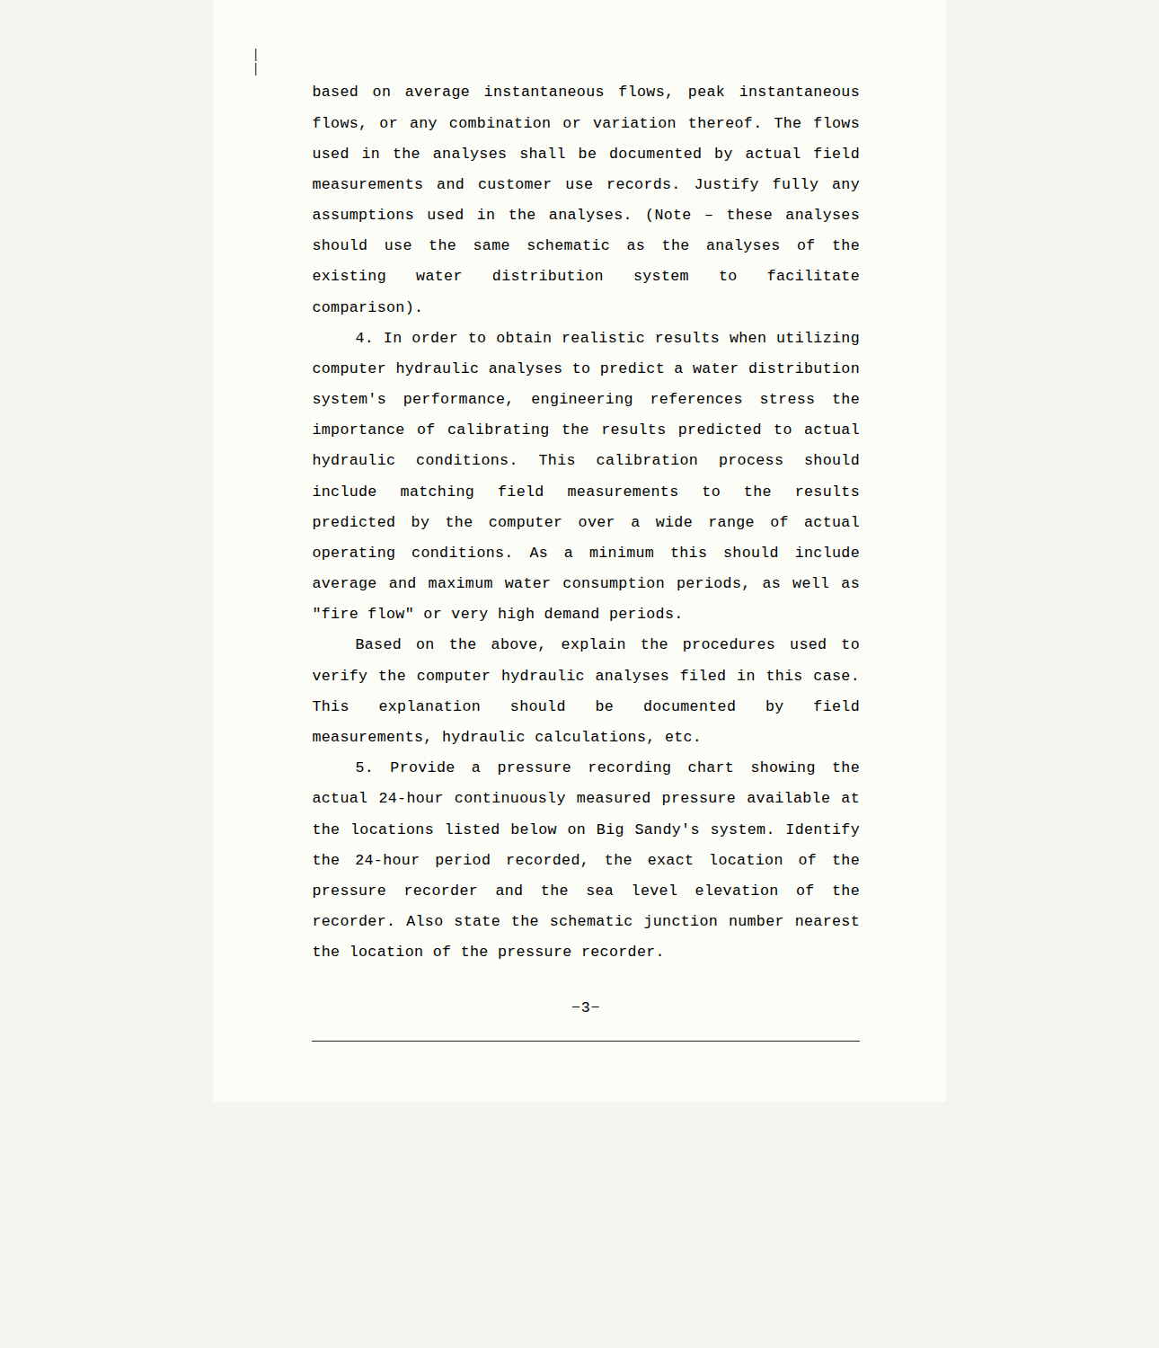| |
based on average instantaneous flows, peak instantaneous flows, or any combination or variation thereof. The flows used in the analyses shall be documented by actual field measurements and customer use records. Justify fully any assumptions used in the analyses. (Note – these analyses should use the same schematic as the analyses of the existing water distribution system to facilitate comparison).
4. In order to obtain realistic results when utilizing computer hydraulic analyses to predict a water distribution system's performance, engineering references stress the importance of calibrating the results predicted to actual hydraulic conditions. This calibration process should include matching field measurements to the results predicted by the computer over a wide range of actual operating conditions. As a minimum this should include average and maximum water consumption periods, as well as "fire flow" or very high demand periods.
Based on the above, explain the procedures used to verify the computer hydraulic analyses filed in this case. This explanation should be documented by field measurements, hydraulic calculations, etc.
5. Provide a pressure recording chart showing the actual 24-hour continuously measured pressure available at the locations listed below on Big Sandy's system. Identify the 24-hour period recorded, the exact location of the pressure recorder and the sea level elevation of the recorder. Also state the schematic junction number nearest the location of the pressure recorder.
−3−